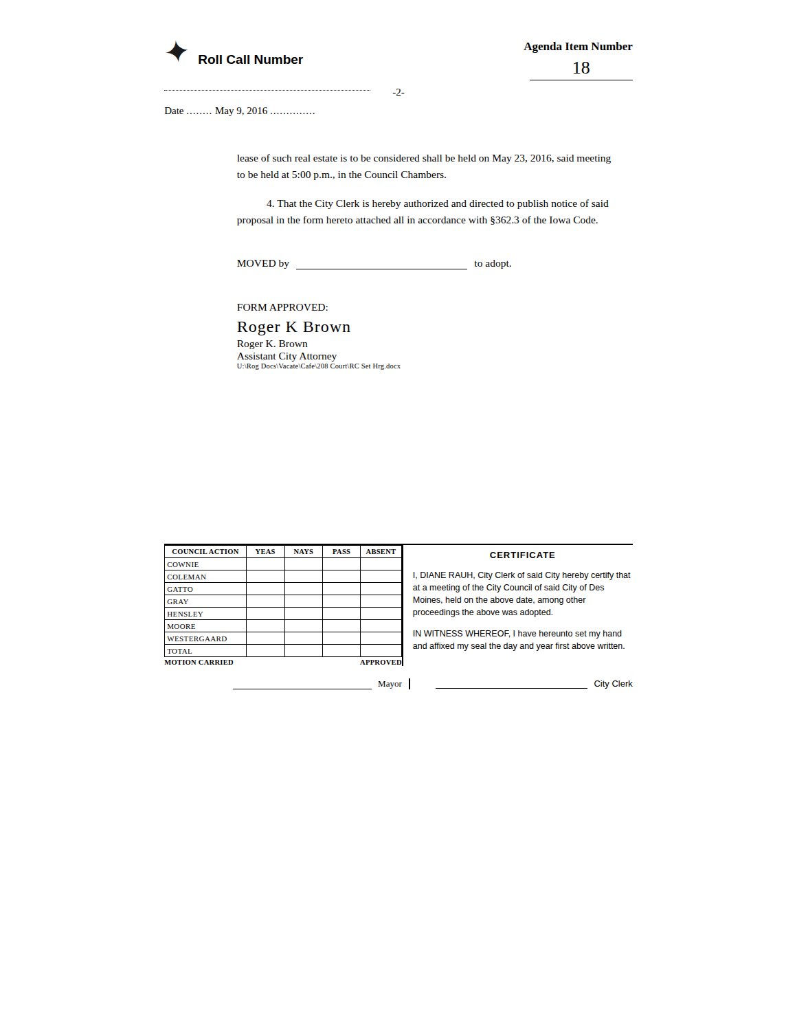✦ Roll Call Number
Agenda Item Number 18
-2-
Date ........ May 9, 2016 ..............
lease of such real estate is to be considered shall be held on May 23, 2016, said meeting to be held at 5:00 p.m., in the Council Chambers.
4. That the City Clerk is hereby authorized and directed to publish notice of said proposal in the form hereto attached all in accordance with §362.3 of the Iowa Code.
MOVED by to adopt.
FORM APPROVED:
Roger K Brown
Roger K. Brown
Assistant City Attorney
U:\Rog Docs\Vacate\Cafe\208 Court\RC Set Hrg.docx
| COUNCIL ACTION | YEAS | NAYS | PASS | ABSENT |
| --- | --- | --- | --- | --- |
| COWNIE | | | | |
| COLEMAN | | | | |
| GATTO | | | | |
| GRAY | | | | |
| HENSLEY | | | | |
| MOORE | | | | |
| WESTERGAARD | | | | |
| TOTAL | | | | |
MOTION CARRIED APPROVED
CERTIFICATE
I, DIANE RAUH, City Clerk of said City hereby certify that at a meeting of the City Council of said City of Des Moines, held on the above date, among other proceedings the above was adopted.
IN WITNESS WHEREOF, I have hereunto set my hand and affixed my seal the day and year first above written.
Mayor
City Clerk